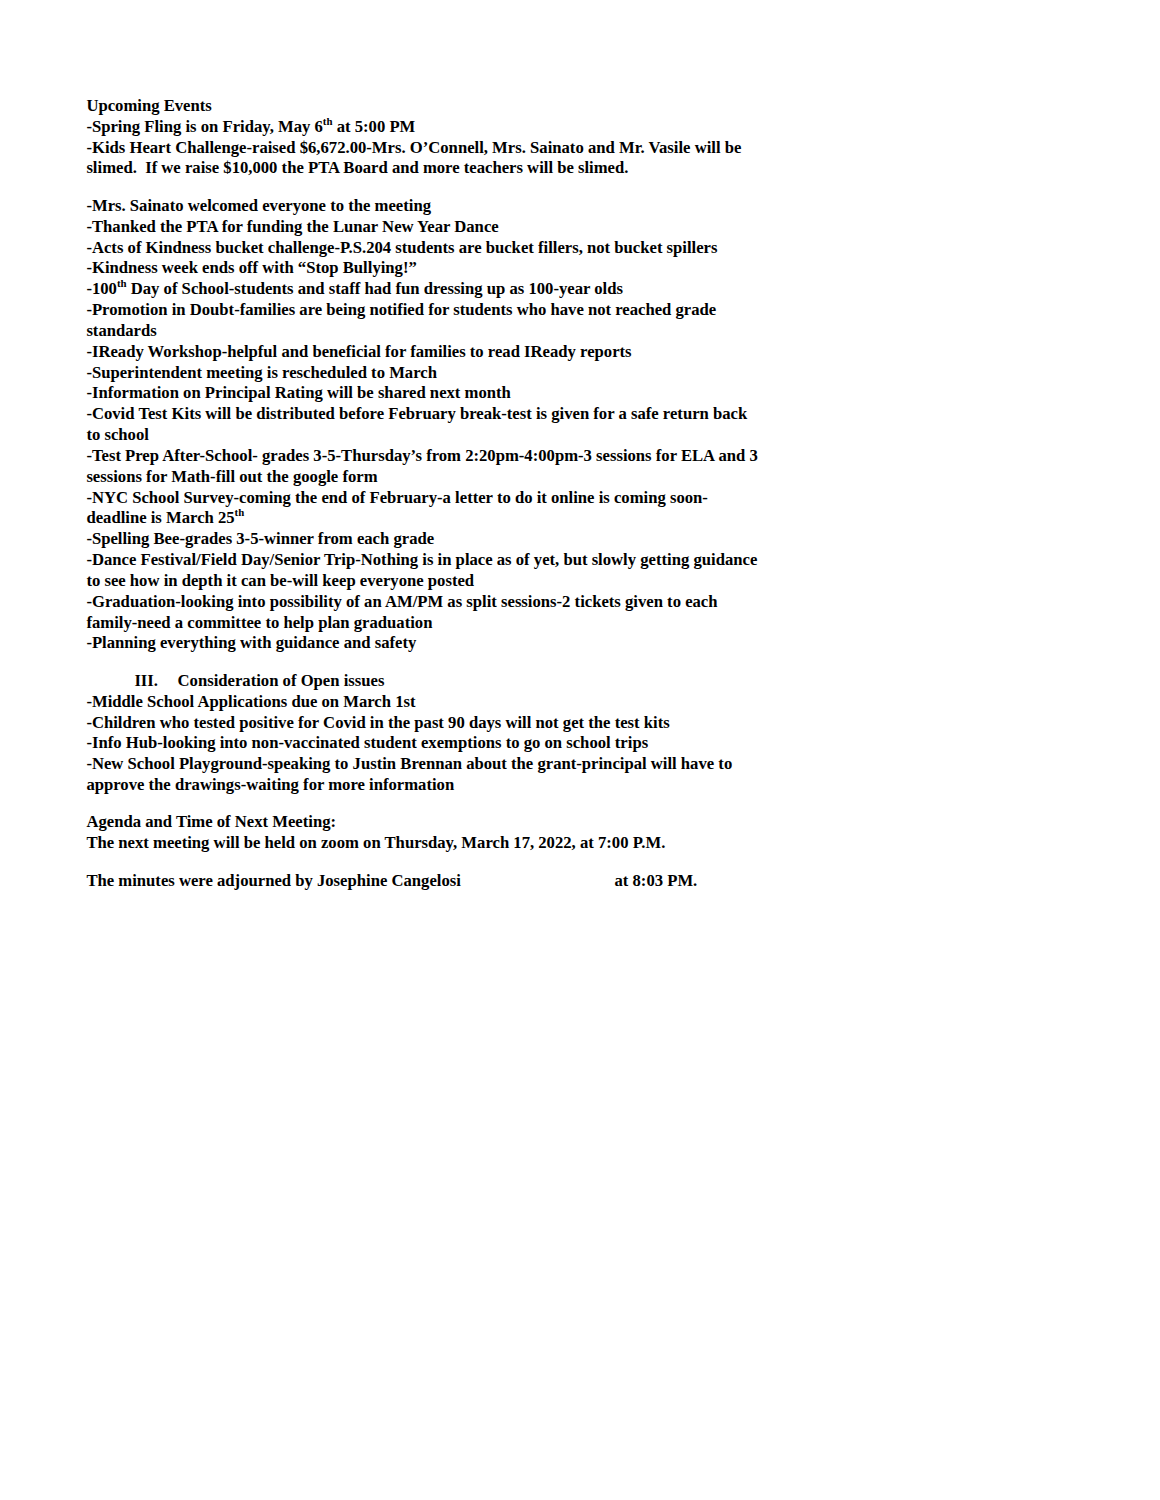Upcoming Events
-Spring Fling is on Friday, May 6th at 5:00 PM
-Kids Heart Challenge-raised $6,672.00-Mrs. O’Connell, Mrs. Sainato and Mr. Vasile will be slimed. If we raise $10,000 the PTA Board and more teachers will be slimed.
-Mrs. Sainato welcomed everyone to the meeting
-Thanked the PTA for funding the Lunar New Year Dance
-Acts of Kindness bucket challenge-P.S.204 students are bucket fillers, not bucket spillers
-Kindness week ends off with “Stop Bullying!”
-100th Day of School-students and staff had fun dressing up as 100-year olds
-Promotion in Doubt-families are being notified for students who have not reached grade standards
-IReady Workshop-helpful and beneficial for families to read IReady reports
-Superintendent meeting is rescheduled to March
-Information on Principal Rating will be shared next month
-Covid Test Kits will be distributed before February break-test is given for a safe return back to school
-Test Prep After-School- grades 3-5-Thursday’s from 2:20pm-4:00pm-3 sessions for ELA and 3 sessions for Math-fill out the google form
-NYC School Survey-coming the end of February-a letter to do it online is coming soon-deadline is March 25th
-Spelling Bee-grades 3-5-winner from each grade
-Dance Festival/Field Day/Senior Trip-Nothing is in place as of yet, but slowly getting guidance to see how in depth it can be-will keep everyone posted
-Graduation-looking into possibility of an AM/PM as split sessions-2 tickets given to each family-need a committee to help plan graduation
-Planning everything with guidance and safety
III. Consideration of Open issues
-Middle School Applications due on March 1st
-Children who tested positive for Covid in the past 90 days will not get the test kits
-Info Hub-looking into non-vaccinated student exemptions to go on school trips
-New School Playground-speaking to Justin Brennan about the grant-principal will have to approve the drawings-waiting for more information
Agenda and Time of Next Meeting:
The next meeting will be held on zoom on Thursday, March 17, 2022, at 7:00 P.M.
The minutes were adjourned by Josephine Cangelosi at 8:03 PM.